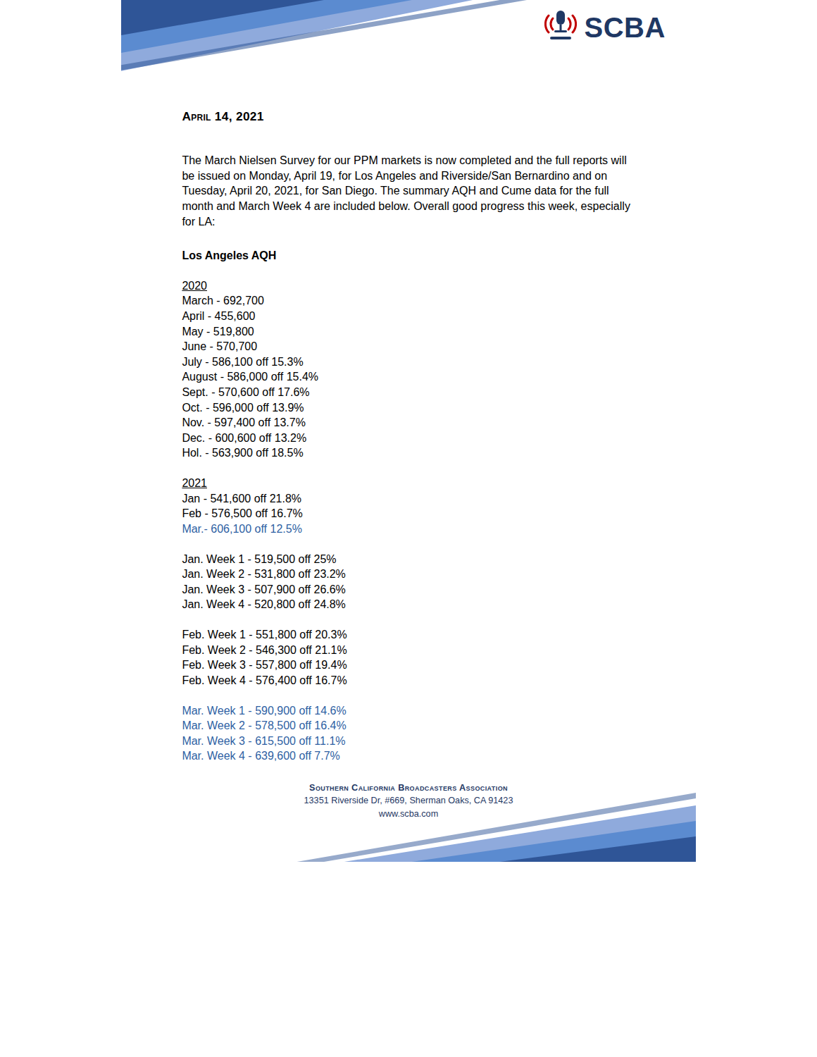SCBA
April 14, 2021
The March Nielsen Survey for our PPM markets is now completed and the full reports will be issued on Monday, April 19, for Los Angeles and Riverside/San Bernardino and on Tuesday, April 20, 2021, for San Diego. The summary AQH and Cume data for the full month and March Week 4 are included below. Overall good progress this week, especially for LA:
Los Angeles AQH
2020
March - 692,700
April - 455,600
May - 519,800
June - 570,700
July - 586,100 off 15.3%
August - 586,000 off 15.4%
Sept. - 570,600 off 17.6%
Oct. - 596,000 off 13.9%
Nov. - 597,400 off 13.7%
Dec. - 600,600 off 13.2%
Hol. - 563,900 off 18.5%
2021
Jan - 541,600 off 21.8%
Feb - 576,500 off 16.7%
Mar.- 606,100 off 12.5%
Jan. Week 1 - 519,500 off 25%
Jan. Week 2 - 531,800 off 23.2%
Jan. Week 3 - 507,900 off 26.6%
Jan. Week 4 - 520,800 off 24.8%
Feb. Week 1 - 551,800 off 20.3%
Feb. Week 2 - 546,300 off 21.1%
Feb. Week 3 - 557,800 off 19.4%
Feb. Week 4 - 576,400 off 16.7%
Mar. Week 1 - 590,900 off 14.6%
Mar. Week 2 - 578,500 off 16.4%
Mar. Week 3 - 615,500 off 11.1%
Mar. Week 4 - 639,600 off 7.7%
Southern California Broadcasters Association
13351 Riverside Dr, #669, Sherman Oaks, CA 91423
www.scba.com